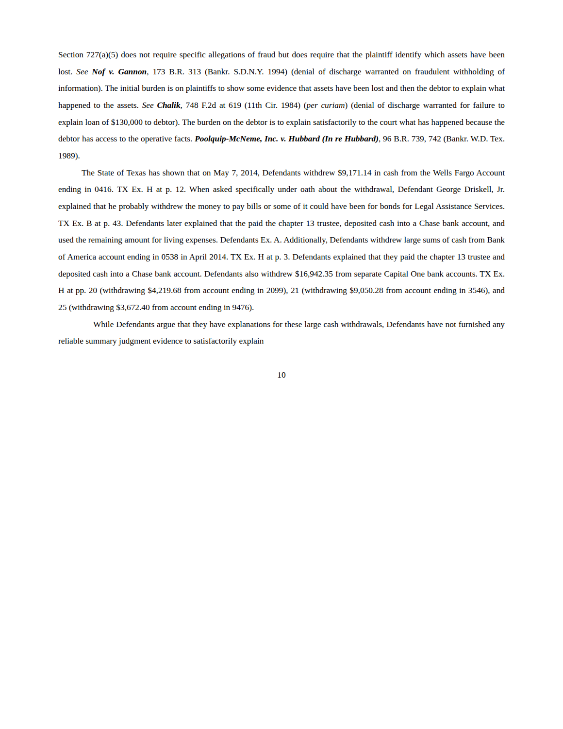Section 727(a)(5) does not require specific allegations of fraud but does require that the plaintiff identify which assets have been lost. See Nof v. Gannon, 173 B.R. 313 (Bankr. S.D.N.Y. 1994) (denial of discharge warranted on fraudulent withholding of information). The initial burden is on plaintiffs to show some evidence that assets have been lost and then the debtor to explain what happened to the assets. See Chalik, 748 F.2d at 619 (11th Cir. 1984) (per curiam) (denial of discharge warranted for failure to explain loan of $130,000 to debtor). The burden on the debtor is to explain satisfactorily to the court what has happened because the debtor has access to the operative facts. Poolquip-McNeme, Inc. v. Hubbard (In re Hubbard), 96 B.R. 739, 742 (Bankr. W.D. Tex. 1989).
The State of Texas has shown that on May 7, 2014, Defendants withdrew $9,171.14 in cash from the Wells Fargo Account ending in 0416. TX Ex. H at p. 12. When asked specifically under oath about the withdrawal, Defendant George Driskell, Jr. explained that he probably withdrew the money to pay bills or some of it could have been for bonds for Legal Assistance Services. TX Ex. B at p. 43. Defendants later explained that the paid the chapter 13 trustee, deposited cash into a Chase bank account, and used the remaining amount for living expenses. Defendants Ex. A. Additionally, Defendants withdrew large sums of cash from Bank of America account ending in 0538 in April 2014. TX Ex. H at p. 3. Defendants explained that they paid the chapter 13 trustee and deposited cash into a Chase bank account. Defendants also withdrew $16,942.35 from separate Capital One bank accounts. TX Ex. H at pp. 20 (withdrawing $4,219.68 from account ending in 2099), 21 (withdrawing $9,050.28 from account ending in 3546), and 25 (withdrawing $3,672.40 from account ending in 9476).
While Defendants argue that they have explanations for these large cash withdrawals, Defendants have not furnished any reliable summary judgment evidence to satisfactorily explain
10